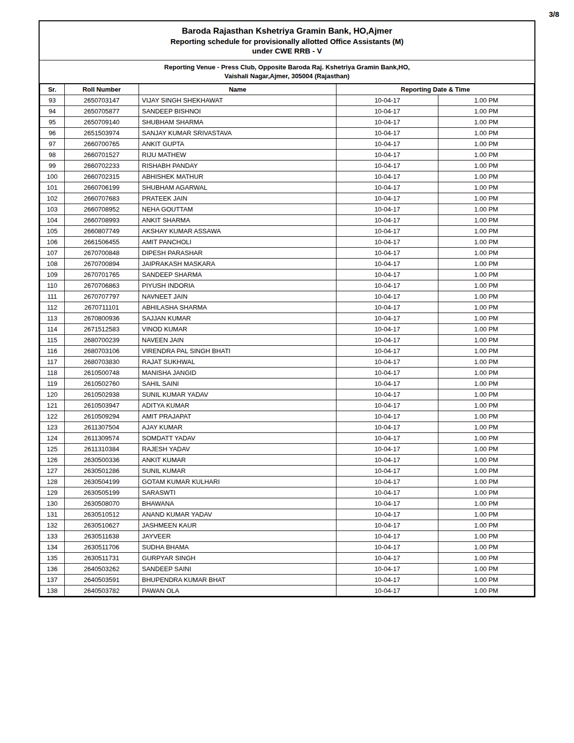3/8
Baroda Rajasthan Kshetriya Gramin Bank, HO,Ajmer
Reporting schedule for provisionally allotted Office Assistants (M)
under CWE RRB - V
Reporting Venue - Press Club, Opposite Baroda Raj. Kshetriya Gramin Bank,HO,
Vaishali Nagar,Ajmer, 305004 (Rajasthan)
| Sr. | Roll Number | Name | Reporting Date & Time |
| --- | --- | --- | --- |
| 93 | 2650703147 | VIJAY SINGH SHEKHAWAT | 10-04-17 | 1.00 PM |
| 94 | 2650705877 | SANDEEP BISHNOI | 10-04-17 | 1.00 PM |
| 95 | 2650709140 | SHUBHAM SHARMA | 10-04-17 | 1.00 PM |
| 96 | 2651503974 | SANJAY KUMAR SRIVASTAVA | 10-04-17 | 1.00 PM |
| 97 | 2660700765 | ANKIT GUPTA | 10-04-17 | 1.00 PM |
| 98 | 2660701527 | RIJU MATHEW | 10-04-17 | 1.00 PM |
| 99 | 2660702233 | RISHABH PANDAY | 10-04-17 | 1.00 PM |
| 100 | 2660702315 | ABHISHEK MATHUR | 10-04-17 | 1.00 PM |
| 101 | 2660706199 | SHUBHAM AGARWAL | 10-04-17 | 1.00 PM |
| 102 | 2660707683 | PRATEEK JAIN | 10-04-17 | 1.00 PM |
| 103 | 2660708952 | NEHA GOUTTAM | 10-04-17 | 1.00 PM |
| 104 | 2660708993 | ANKIT SHARMA | 10-04-17 | 1.00 PM |
| 105 | 2660807749 | AKSHAY KUMAR ASSAWA | 10-04-17 | 1.00 PM |
| 106 | 2661506455 | AMIT PANCHOLI | 10-04-17 | 1.00 PM |
| 107 | 2670700848 | DIPESH PARASHAR | 10-04-17 | 1.00 PM |
| 108 | 2670700894 | JAIPRAKASH MASKARA | 10-04-17 | 1.00 PM |
| 109 | 2670701765 | SANDEEP SHARMA | 10-04-17 | 1.00 PM |
| 110 | 2670706863 | PIYUSH INDORIA | 10-04-17 | 1.00 PM |
| 111 | 2670707797 | NAVNEET JAIN | 10-04-17 | 1.00 PM |
| 112 | 2670711101 | ABHILASHA SHARMA | 10-04-17 | 1.00 PM |
| 113 | 2670800936 | SAJJAN KUMAR | 10-04-17 | 1.00 PM |
| 114 | 2671512583 | VINOD KUMAR | 10-04-17 | 1.00 PM |
| 115 | 2680700239 | NAVEEN JAIN | 10-04-17 | 1.00 PM |
| 116 | 2680703106 | VIRENDRA PAL SINGH BHATI | 10-04-17 | 1.00 PM |
| 117 | 2680703830 | RAJAT SUKHWAL | 10-04-17 | 1.00 PM |
| 118 | 2610500748 | MANISHA JANGID | 10-04-17 | 1.00 PM |
| 119 | 2610502760 | SAHIL SAINI | 10-04-17 | 1.00 PM |
| 120 | 2610502938 | SUNIL KUMAR YADAV | 10-04-17 | 1.00 PM |
| 121 | 2610503947 | ADITYA KUMAR | 10-04-17 | 1.00 PM |
| 122 | 2610509294 | AMIT PRAJAPAT | 10-04-17 | 1.00 PM |
| 123 | 2611307504 | AJAY KUMAR | 10-04-17 | 1.00 PM |
| 124 | 2611309574 | SOMDATT YADAV | 10-04-17 | 1.00 PM |
| 125 | 2611310384 | RAJESH YADAV | 10-04-17 | 1.00 PM |
| 126 | 2630500336 | ANKIT KUMAR | 10-04-17 | 1.00 PM |
| 127 | 2630501286 | SUNIL KUMAR | 10-04-17 | 1.00 PM |
| 128 | 2630504199 | GOTAM KUMAR KULHARI | 10-04-17 | 1.00 PM |
| 129 | 2630505199 | SARASWTI | 10-04-17 | 1.00 PM |
| 130 | 2630508070 | BHAWANA | 10-04-17 | 1.00 PM |
| 131 | 2630510512 | ANAND KUMAR YADAV | 10-04-17 | 1.00 PM |
| 132 | 2630510627 | JASHMEEN KAUR | 10-04-17 | 1.00 PM |
| 133 | 2630511638 | JAYVEER | 10-04-17 | 1.00 PM |
| 134 | 2630511706 | SUDHA BHAMA | 10-04-17 | 1.00 PM |
| 135 | 2630511731 | GURPYAR SINGH | 10-04-17 | 1.00 PM |
| 136 | 2640503262 | SANDEEP SAINI | 10-04-17 | 1.00 PM |
| 137 | 2640503591 | BHUPENDRA KUMAR BHAT | 10-04-17 | 1.00 PM |
| 138 | 2640503782 | PAWAN OLA | 10-04-17 | 1.00 PM |